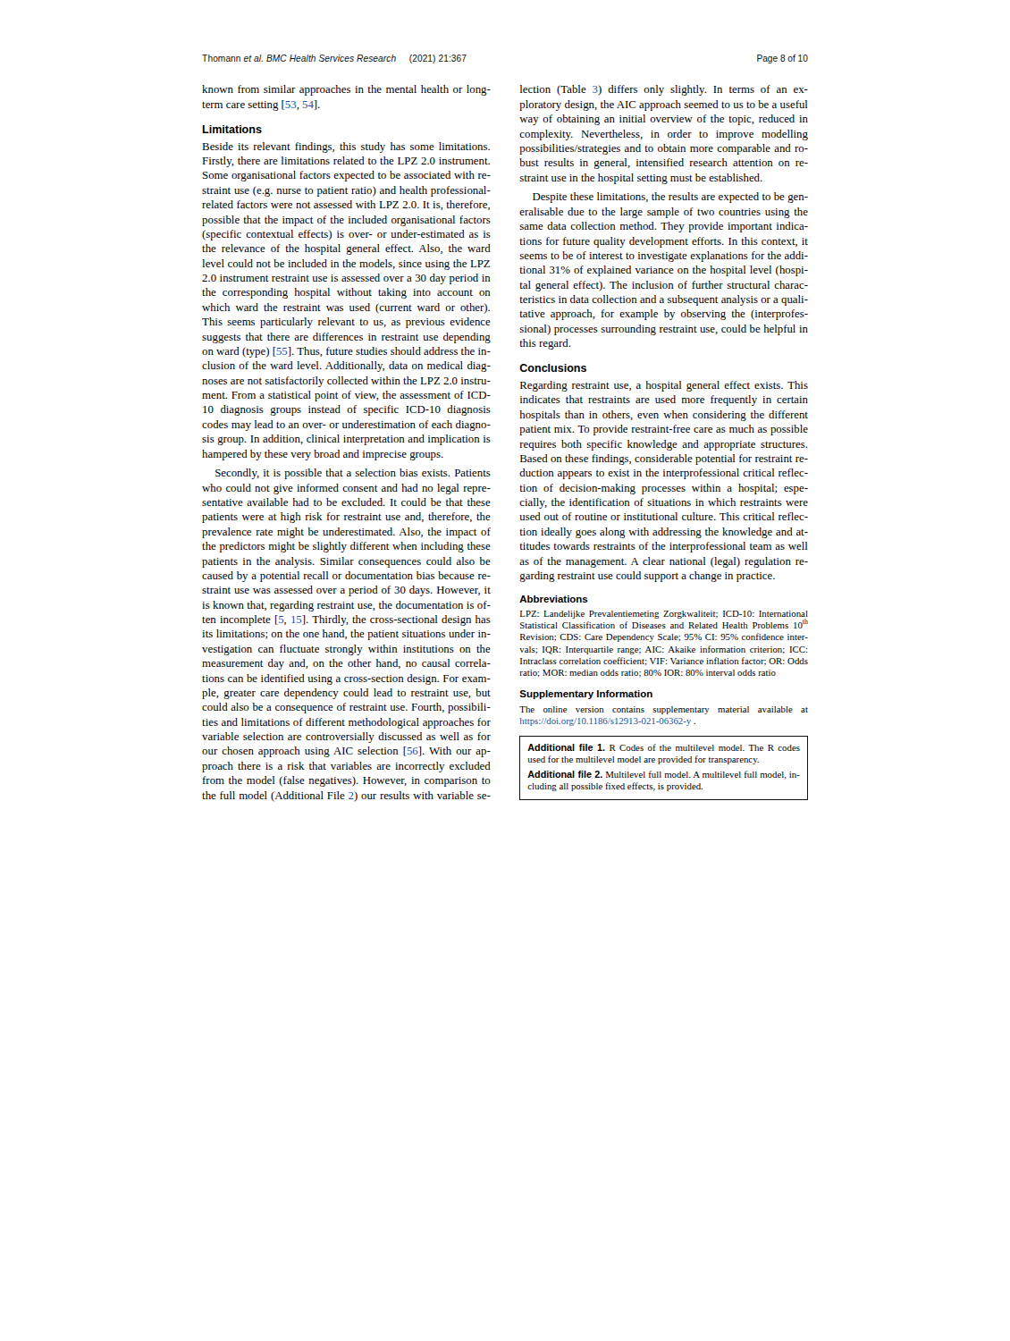Thomann et al. BMC Health Services Research (2021) 21:367
Page 8 of 10
known from similar approaches in the mental health or long-term care setting [53, 54].
Limitations
Beside its relevant findings, this study has some limitations. Firstly, there are limitations related to the LPZ 2.0 instrument. Some organisational factors expected to be associated with restraint use (e.g. nurse to patient ratio) and health professional-related factors were not assessed with LPZ 2.0. It is, therefore, possible that the impact of the included organisational factors (specific contextual effects) is over- or under-estimated as is the relevance of the hospital general effect. Also, the ward level could not be included in the models, since using the LPZ 2.0 instrument restraint use is assessed over a 30 day period in the corresponding hospital without taking into account on which ward the restraint was used (current ward or other). This seems particularly relevant to us, as previous evidence suggests that there are differences in restraint use depending on ward (type) [55]. Thus, future studies should address the inclusion of the ward level. Additionally, data on medical diagnoses are not satisfactorily collected within the LPZ 2.0 instrument. From a statistical point of view, the assessment of ICD-10 diagnosis groups instead of specific ICD-10 diagnosis codes may lead to an over- or underestimation of each diagnosis group. In addition, clinical interpretation and implication is hampered by these very broad and imprecise groups.
Secondly, it is possible that a selection bias exists. Patients who could not give informed consent and had no legal representative available had to be excluded. It could be that these patients were at high risk for restraint use and, therefore, the prevalence rate might be underestimated. Also, the impact of the predictors might be slightly different when including these patients in the analysis. Similar consequences could also be caused by a potential recall or documentation bias because restraint use was assessed over a period of 30 days. However, it is known that, regarding restraint use, the documentation is often incomplete [5, 15]. Thirdly, the cross-sectional design has its limitations; on the one hand, the patient situations under investigation can fluctuate strongly within institutions on the measurement day and, on the other hand, no causal correlations can be identified using a cross-section design. For example, greater care dependency could lead to restraint use, but could also be a consequence of restraint use. Fourth, possibilities and limitations of different methodological approaches for variable selection are controversially discussed as well as for our chosen approach using AIC selection [56]. With our approach there is a risk that variables are incorrectly excluded from the model (false negatives). However, in comparison to the full model (Additional File 2) our results with variable selection (Table 3) differs only slightly. In terms of an exploratory design, the AIC approach seemed to us to be a useful way of obtaining an initial overview of the topic, reduced in complexity. Nevertheless, in order to improve modelling possibilities/strategies and to obtain more comparable and robust results in general, intensified research attention on restraint use in the hospital setting must be established.
Despite these limitations, the results are expected to be generalisable due to the large sample of two countries using the same data collection method. They provide important indications for future quality development efforts. In this context, it seems to be of interest to investigate explanations for the additional 31% of explained variance on the hospital level (hospital general effect). The inclusion of further structural characteristics in data collection and a subsequent analysis or a qualitative approach, for example by observing the (interprofessional) processes surrounding restraint use, could be helpful in this regard.
Conclusions
Regarding restraint use, a hospital general effect exists. This indicates that restraints are used more frequently in certain hospitals than in others, even when considering the different patient mix. To provide restraint-free care as much as possible requires both specific knowledge and appropriate structures. Based on these findings, considerable potential for restraint reduction appears to exist in the interprofessional critical reflection of decision-making processes within a hospital; especially, the identification of situations in which restraints were used out of routine or institutional culture. This critical reflection ideally goes along with addressing the knowledge and attitudes towards restraints of the interprofessional team as well as of the management. A clear national (legal) regulation regarding restraint use could support a change in practice.
Abbreviations
LPZ: Landelijke Prevalentiemeting Zorgkwaliteit; ICD-10: International Statistical Classification of Diseases and Related Health Problems 10th Revision; CDS: Care Dependency Scale; 95% CI: 95% confidence intervals; IQR: Interquartile range; AIC: Akaike information criterion; ICC: Intraclass correlation coefficient; VIF: Variance inflation factor; OR: Odds ratio; MOR: median odds ratio; 80% IOR: 80% interval odds ratio
Supplementary Information
The online version contains supplementary material available at https://doi.org/10.1186/s12913-021-06362-y .
Additional file 1. R Codes of the multilevel model. The R codes used for the multilevel model are provided for transparency.
Additional file 2. Multilevel full model. A multilevel full model, including all possible fixed effects, is provided.